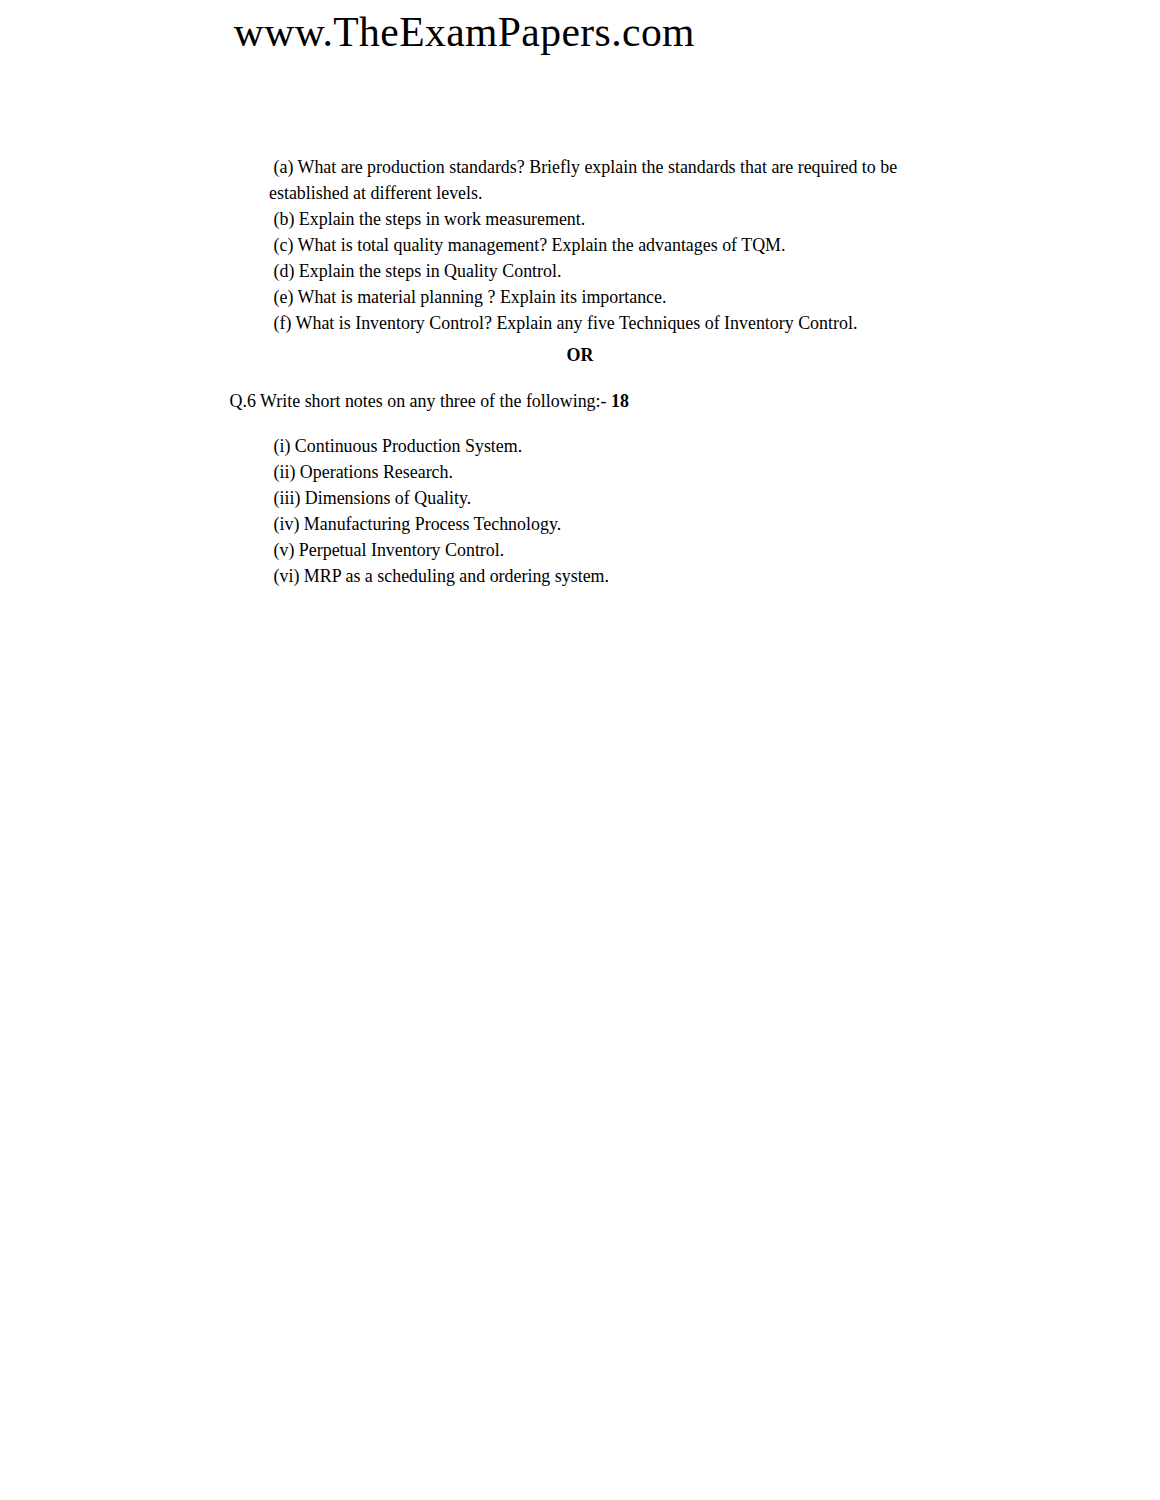www.TheExamPapers.com
(a) What are production standards? Briefly explain the standards that are required to be established at different levels.
(b) Explain the steps in work measurement.
(c) What is total quality management? Explain the advantages of TQM.
(d) Explain the steps in Quality Control.
(e) What is material planning ? Explain its importance.
(f) What is Inventory Control? Explain any five Techniques of Inventory Control.
OR
Q.6 Write short notes on any three of the following:- 18
(i) Continuous Production System.
(ii) Operations Research.
(iii) Dimensions of Quality.
(iv) Manufacturing Process Technology.
(v) Perpetual Inventory Control.
(vi) MRP as a scheduling and ordering system.